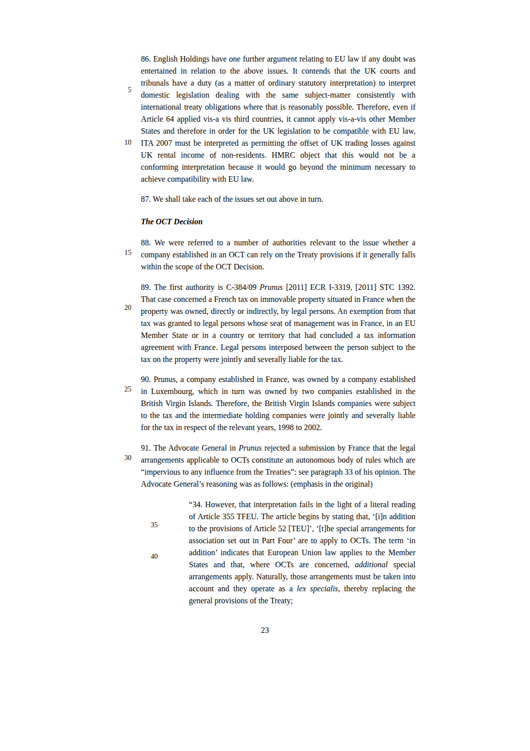5
86. English Holdings have one further argument relating to EU law if any doubt was entertained in relation to the above issues. It contends that the UK courts and tribunals have a duty (as a matter of ordinary statutory interpretation) to interpret domestic legislation dealing with the same subject-matter consistently with international treaty obligations where that is reasonably possible. Therefore, even if Article 64 applied vis-a vis third countries, it cannot apply vis-a-vis other Member States and therefore in order for the UK legislation to be compatible with EU law, ITA 2007 must be interpreted as permitting the offset of UK trading losses against UK rental income of non-residents. HMRC object that this would not be a conforming interpretation because it would go beyond the minimum necessary to achieve compatibility with EU law.
10
87. We shall take each of the issues set out above in turn.
The OCT Decision
15
88. We were referred to a number of authorities relevant to the issue whether a company established in an OCT can rely on the Treaty provisions if it generally falls within the scope of the OCT Decision.
20
89. The first authority is C-384/09 Prunus [2011] ECR I-3319, [2011] STC 1392. That case concerned a French tax on immovable property situated in France when the property was owned, directly or indirectly, by legal persons. An exemption from that tax was granted to legal persons whose seat of management was in France, in an EU Member State or in a country or territory that had concluded a tax information agreement with France. Legal persons interposed between the person subject to the tax on the property were jointly and severally liable for the tax.
25
90. Prunus, a company established in France, was owned by a company established in Luxembourg, which in turn was owned by two companies established in the British Virgin Islands. Therefore, the British Virgin Islands companies were subject to the tax and the intermediate holding companies were jointly and severally liable for the tax in respect of the relevant years, 1998 to 2002.
30
91. The Advocate General in Prunus rejected a submission by France that the legal arrangements applicable to OCTs constitute an autonomous body of rules which are “impervious to any influence from the Treaties”: see paragraph 33 of his opinion. The Advocate General’s reasoning was as follows: (emphasis in the original)
35
40
“34. However, that interpretation fails in the light of a literal reading of Article 355 TFEU. The article begins by stating that, ‘[i]n addition to the provisions of Article 52 [TEU]’, ‘[t]he special arrangements for association set out in Part Four’ are to apply to OCTs. The term ‘in addition’ indicates that European Union law applies to the Member States and that, where OCTs are concerned, additional special arrangements apply. Naturally, those arrangements must be taken into account and they operate as a lex specialis, thereby replacing the general provisions of the Treaty;
23